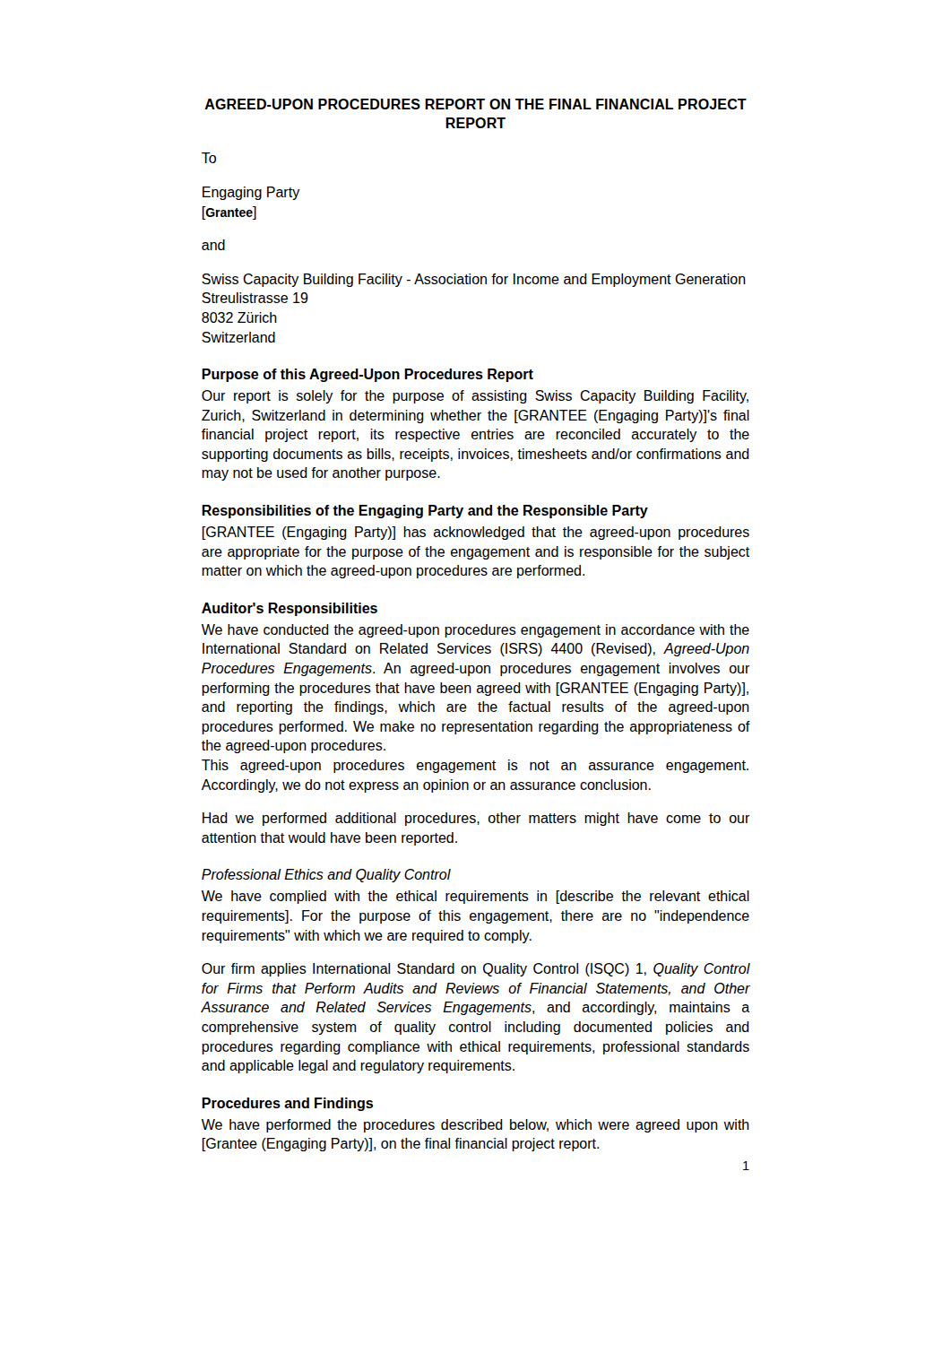AGREED-UPON PROCEDURES REPORT ON THE FINAL FINANCIAL PROJECT REPORT
To
Engaging Party
[Grantee]
and
Swiss Capacity Building Facility - Association for Income and Employment Generation
Streulistrasse 19
8032 Zürich
Switzerland
Purpose of this Agreed-Upon Procedures Report
Our report is solely for the purpose of assisting Swiss Capacity Building Facility, Zurich, Switzerland in determining whether the [GRANTEE (Engaging Party)]'s final financial project report, its respective entries are reconciled accurately to the supporting documents as bills, receipts, invoices, timesheets and/or confirmations and may not be used for another purpose.
Responsibilities of the Engaging Party and the Responsible Party
[GRANTEE (Engaging Party)] has acknowledged that the agreed-upon procedures are appropriate for the purpose of the engagement and is responsible for the subject matter on which the agreed-upon procedures are performed.
Auditor's Responsibilities
We have conducted the agreed-upon procedures engagement in accordance with the International Standard on Related Services (ISRS) 4400 (Revised), Agreed-Upon Procedures Engagements. An agreed-upon procedures engagement involves our performing the procedures that have been agreed with [GRANTEE (Engaging Party)], and reporting the findings, which are the factual results of the agreed-upon procedures performed. We make no representation regarding the appropriateness of the agreed-upon procedures.
This agreed-upon procedures engagement is not an assurance engagement. Accordingly, we do not express an opinion or an assurance conclusion.
Had we performed additional procedures, other matters might have come to our attention that would have been reported.
Professional Ethics and Quality Control
We have complied with the ethical requirements in [describe the relevant ethical requirements]. For the purpose of this engagement, there are no "independence requirements" with which we are required to comply.
Our firm applies International Standard on Quality Control (ISQC) 1, Quality Control for Firms that Perform Audits and Reviews of Financial Statements, and Other Assurance and Related Services Engagements, and accordingly, maintains a comprehensive system of quality control including documented policies and procedures regarding compliance with ethical requirements, professional standards and applicable legal and regulatory requirements.
Procedures and Findings
We have performed the procedures described below, which were agreed upon with [Grantee (Engaging Party)], on the final financial project report.
1